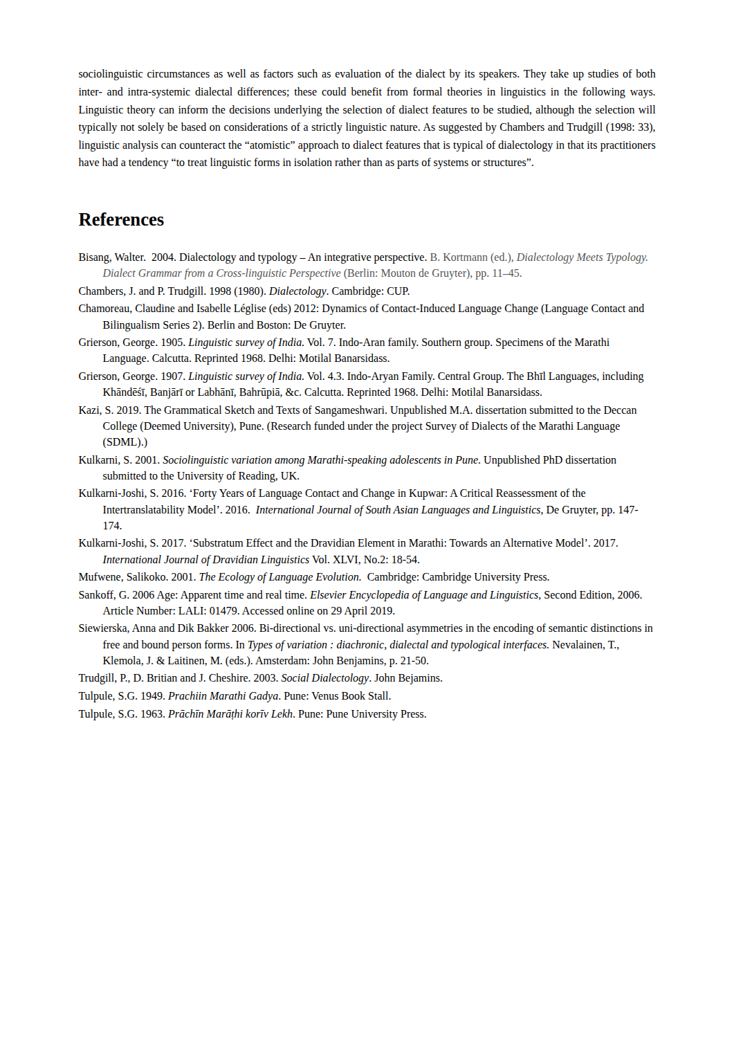sociolinguistic circumstances as well as factors such as evaluation of the dialect by its speakers. They take up studies of both inter- and intra-systemic dialectal differences; these could benefit from formal theories in linguistics in the following ways. Linguistic theory can inform the decisions underlying the selection of dialect features to be studied, although the selection will typically not solely be based on considerations of a strictly linguistic nature. As suggested by Chambers and Trudgill (1998: 33), linguistic analysis can counteract the “atomistic” approach to dialect features that is typical of dialectology in that its practitioners have had a tendency “to treat linguistic forms in isolation rather than as parts of systems or structures”.
References
Bisang, Walter. 2004. Dialectology and typology – An integrative perspective. B. Kortmann (ed.), Dialectology Meets Typology. Dialect Grammar from a Cross-linguistic Perspective (Berlin: Mouton de Gruyter), pp. 11–45.
Chambers, J. and P. Trudgill. 1998 (1980). Dialectology. Cambridge: CUP.
Chamoreau, Claudine and Isabelle Léglise (eds) 2012: Dynamics of Contact-Induced Language Change (Language Contact and Bilingualism Series 2). Berlin and Boston: De Gruyter.
Grierson, George. 1905. Linguistic survey of India. Vol. 7. Indo-Aran family. Southern group. Specimens of the Marathi Language. Calcutta. Reprinted 1968. Delhi: Motilal Banarsidass.
Grierson, George. 1907. Linguistic survey of India. Vol. 4.3. Indo-Aryan Family. Central Group. The Bhīl Languages, including Khāndēśī, Banjārī or Labhānī, Bahrūpiā, &c. Calcutta. Reprinted 1968. Delhi: Motilal Banarsidass.
Kazi, S. 2019. The Grammatical Sketch and Texts of Sangameshwari. Unpublished M.A. dissertation submitted to the Deccan College (Deemed University), Pune. (Research funded under the project Survey of Dialects of the Marathi Language (SDML).)
Kulkarni, S. 2001. Sociolinguistic variation among Marathi-speaking adolescents in Pune. Unpublished PhD dissertation submitted to the University of Reading, UK.
Kulkarni-Joshi, S. 2016. ‘Forty Years of Language Contact and Change in Kupwar: A Critical Reassessment of the Intertranslatability Model’. 2016. International Journal of South Asian Languages and Linguistics, De Gruyter, pp. 147-174.
Kulkarni-Joshi, S. 2017. ‘Substratum Effect and the Dravidian Element in Marathi: Towards an Alternative Model’. 2017. International Journal of Dravidian Linguistics Vol. XLVI, No.2: 18-54.
Mufwene, Salikoko. 2001. The Ecology of Language Evolution. Cambridge: Cambridge University Press.
Sankoff, G. 2006 Age: Apparent time and real time. Elsevier Encyclopedia of Language and Linguistics, Second Edition, 2006. Article Number: LALI: 01479. Accessed online on 29 April 2019.
Siewierska, Anna and Dik Bakker 2006. Bi-directional vs. uni-directional asymmetries in the encoding of semantic distinctions in free and bound person forms. In Types of variation : diachronic, dialectal and typological interfaces. Nevalainen, T., Klemola, J. & Laitinen, M. (eds.). Amsterdam: John Benjamins, p. 21-50.
Trudgill, P., D. Britian and J. Cheshire. 2003. Social Dialectology. John Bejamins.
Tulpule, S.G. 1949. Prachiin Marathi Gadya. Pune: Venus Book Stall.
Tulpule, S.G. 1963. Prāchīn Marāṭhi korīv Lekh. Pune: Pune University Press.